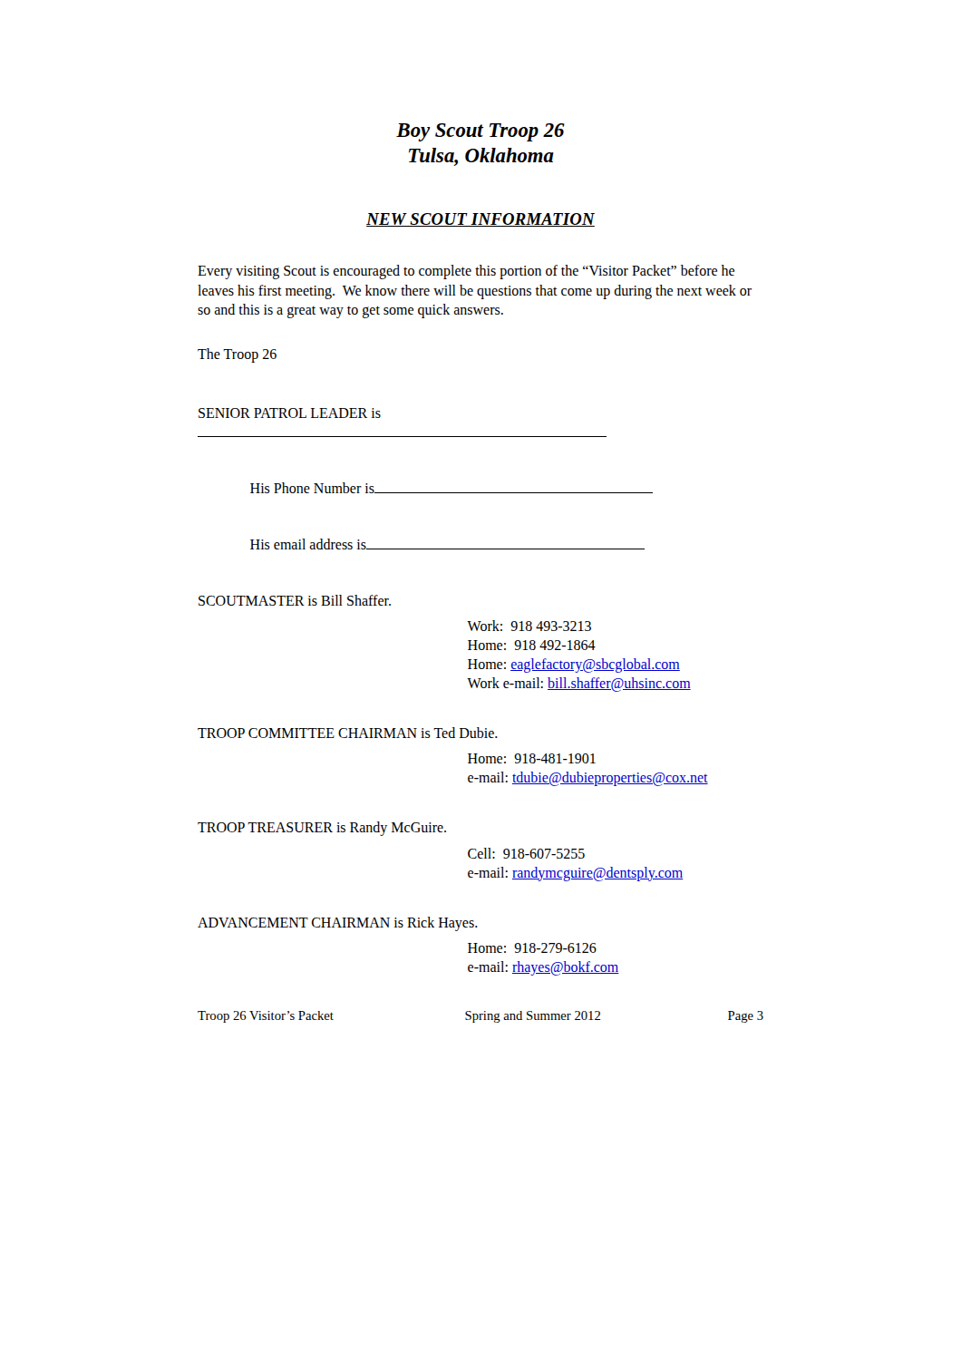Boy Scout Troop 26
Tulsa, Oklahoma
NEW SCOUT INFORMATION
Every visiting Scout is encouraged to complete this portion of the “Visitor Packet” before he leaves his first meeting. We know there will be questions that come up during the next week or so and this is a great way to get some quick answers.
The Troop 26
SENIOR PATROL LEADER is
His Phone Number is
His email address is
SCOUTMASTER is Bill Shaffer.
Work: 918 493-3213
Home: 918 492-1864
Home: eaglefactory@sbcglobal.com
Work e-mail: bill.shaffer@uhsinc.com
TROOP COMMITTEE CHAIRMAN is Ted Dubie.
Home: 918-481-1901
e-mail: tdubie@dubieproperties@cox.net
TROOP TREASURER is Randy McGuire.
Cell: 918-607-5255
e-mail: randymcguire@dentsply.com
ADVANCEMENT CHAIRMAN is Rick Hayes.
Home: 918-279-6126
e-mail: rhayes@bokf.com
Troop 26 Visitor’s Packet
Spring and Summer 2012
Page 3